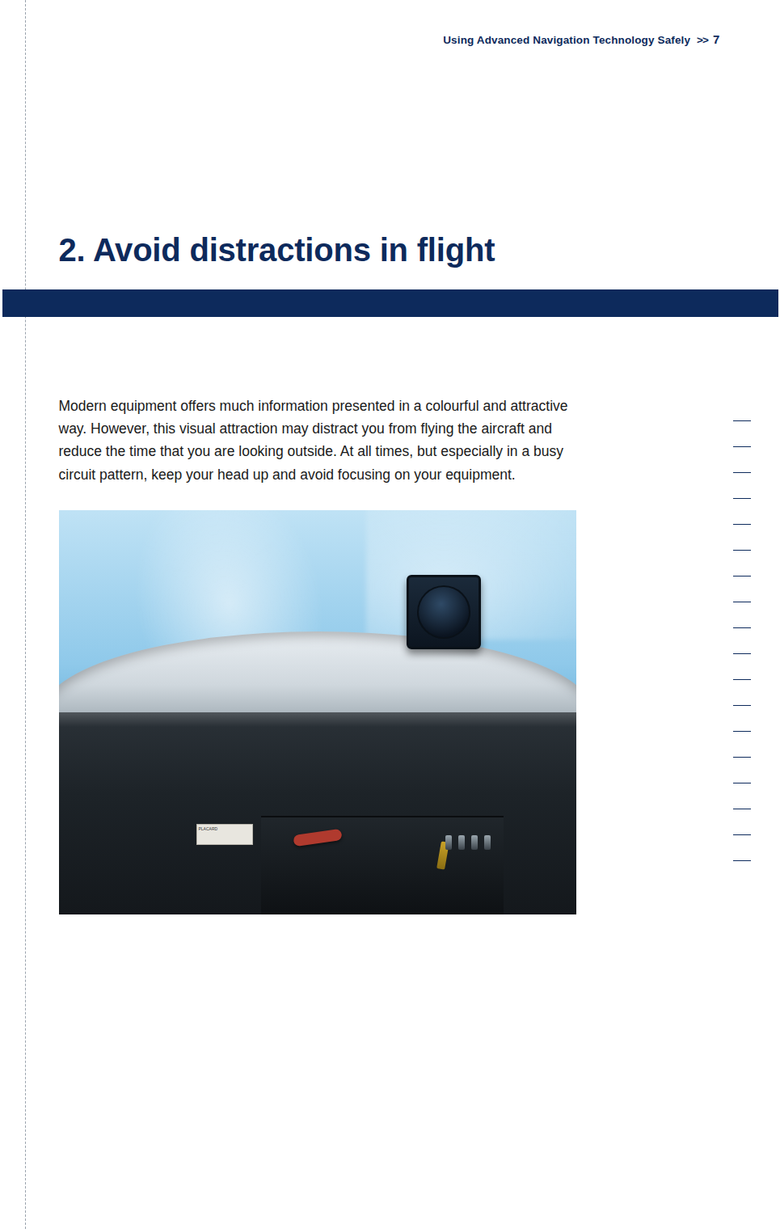Using Advanced Navigation Technology Safely >> 7
2. Avoid distractions in flight
Modern equipment offers much information presented in a colourful and attractive way. However, this visual attraction may distract you from flying the aircraft and reduce the time that you are looking outside. At all times, but especially in a busy circuit pattern, keep your head up and avoid focusing on your equipment.
248137
PLACARD